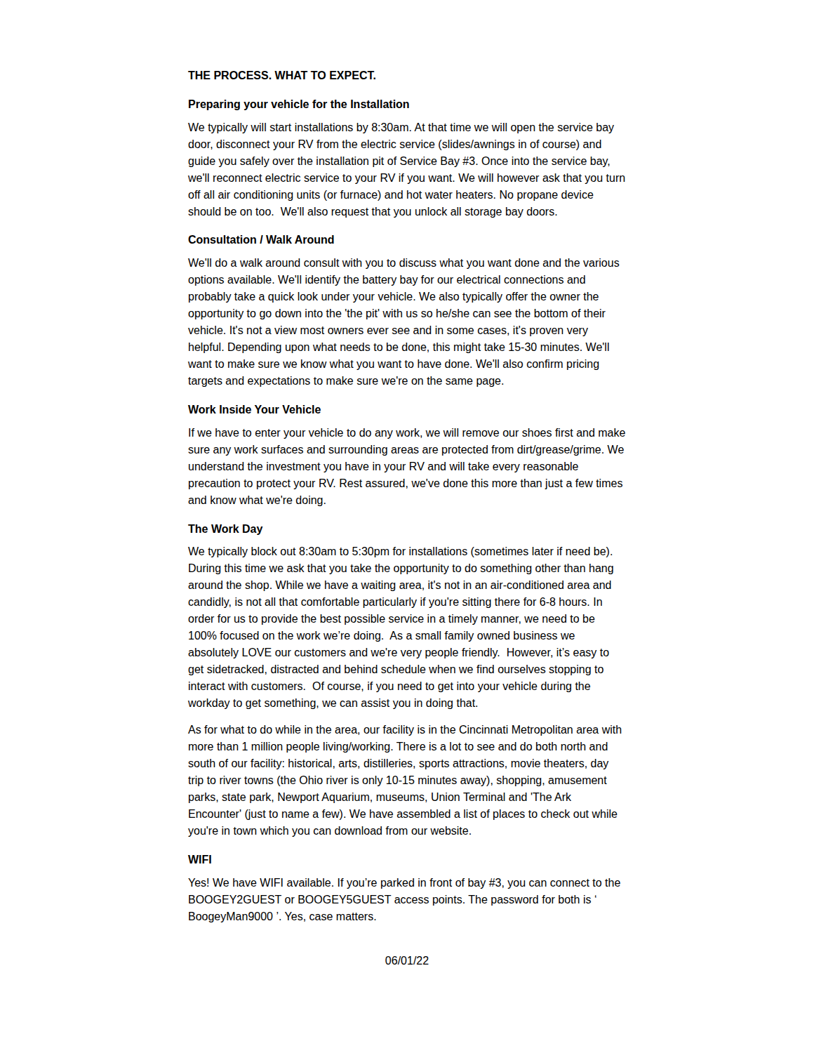THE PROCESS. WHAT TO EXPECT.
Preparing your vehicle for the Installation
We typically will start installations by 8:30am. At that time we will open the service bay door, disconnect your RV from the electric service (slides/awnings in of course) and guide you safely over the installation pit of Service Bay #3. Once into the service bay, we'll reconnect electric service to your RV if you want. We will however ask that you turn off all air conditioning units (or furnace) and hot water heaters. No propane device should be on too. We'll also request that you unlock all storage bay doors.
Consultation / Walk Around
We'll do a walk around consult with you to discuss what you want done and the various options available. We'll identify the battery bay for our electrical connections and probably take a quick look under your vehicle. We also typically offer the owner the opportunity to go down into the 'the pit' with us so he/she can see the bottom of their vehicle. It's not a view most owners ever see and in some cases, it's proven very helpful. Depending upon what needs to be done, this might take 15-30 minutes. We'll want to make sure we know what you want to have done. We'll also confirm pricing targets and expectations to make sure we're on the same page.
Work Inside Your Vehicle
If we have to enter your vehicle to do any work, we will remove our shoes first and make sure any work surfaces and surrounding areas are protected from dirt/grease/grime. We understand the investment you have in your RV and will take every reasonable precaution to protect your RV. Rest assured, we've done this more than just a few times and know what we're doing.
The Work Day
We typically block out 8:30am to 5:30pm for installations (sometimes later if need be). During this time we ask that you take the opportunity to do something other than hang around the shop. While we have a waiting area, it's not in an air-conditioned area and candidly, is not all that comfortable particularly if you're sitting there for 6-8 hours. In order for us to provide the best possible service in a timely manner, we need to be 100% focused on the work we’re doing. As a small family owned business we absolutely LOVE our customers and we're very people friendly. However, it’s easy to get sidetracked, distracted and behind schedule when we find ourselves stopping to interact with customers. Of course, if you need to get into your vehicle during the workday to get something, we can assist you in doing that.
As for what to do while in the area, our facility is in the Cincinnati Metropolitan area with more than 1 million people living/working. There is a lot to see and do both north and south of our facility: historical, arts, distilleries, sports attractions, movie theaters, day trip to river towns (the Ohio river is only 10-15 minutes away), shopping, amusement parks, state park, Newport Aquarium, museums, Union Terminal and 'The Ark Encounter' (just to name a few). We have assembled a list of places to check out while you're in town which you can download from our website.
WIFI
Yes! We have WIFI available. If you’re parked in front of bay #3, you can connect to the BOOGEY2GUEST or BOOGEY5GUEST access points. The password for both is ‘ BoogeyMan9000 ’. Yes, case matters.
06/01/22